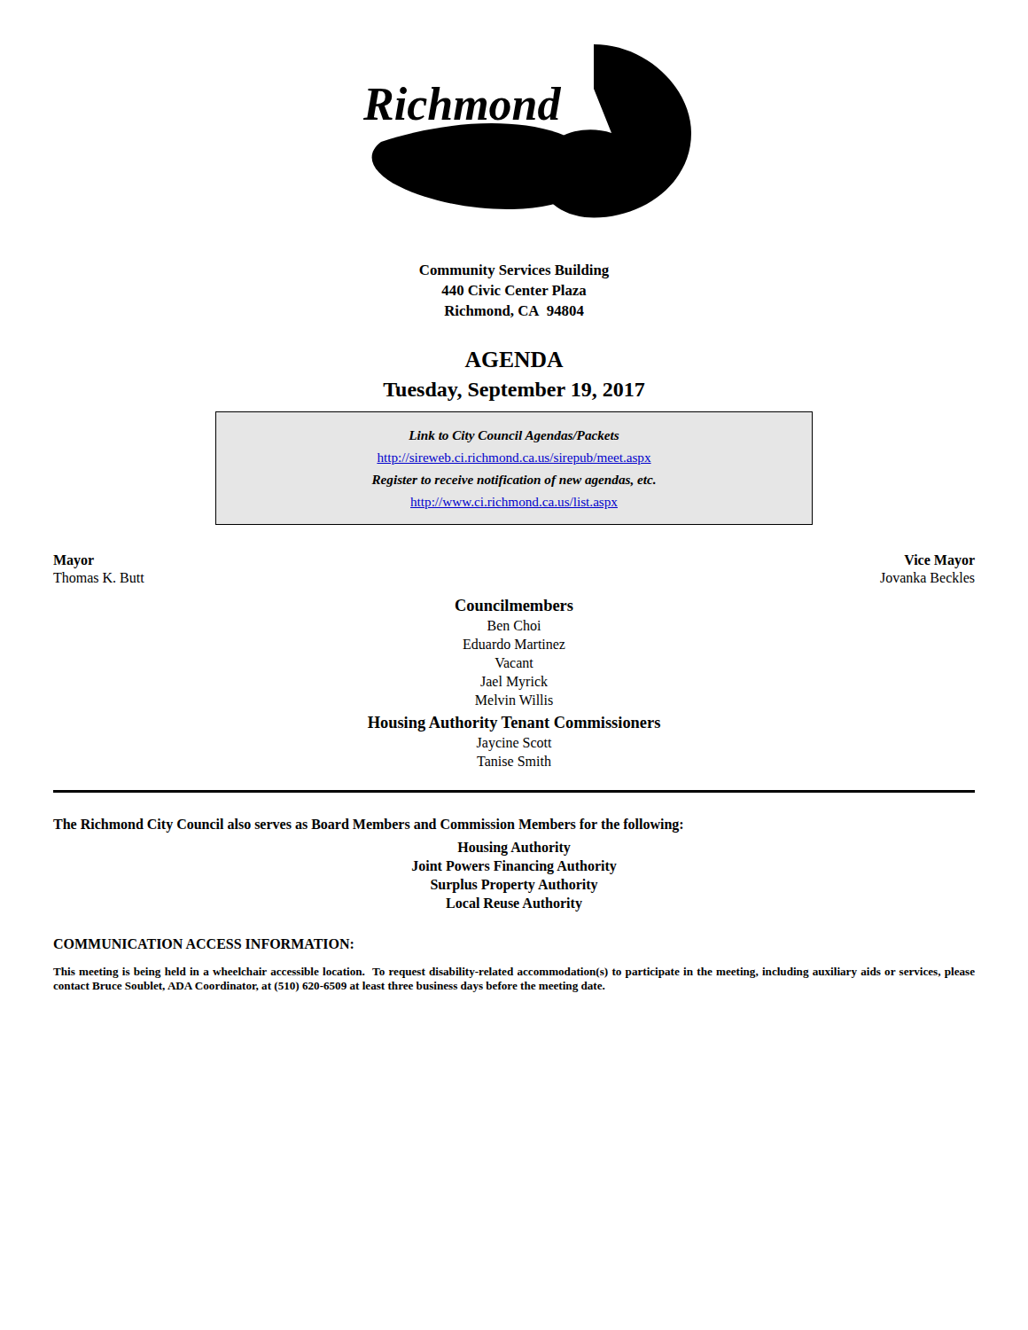Community Services Building
440 Civic Center Plaza
Richmond, CA 94804
AGENDA
Tuesday, September 19, 2017
Link to City Council Agendas/Packets
http://sireweb.ci.richmond.ca.us/sirepub/meet.aspx
Register to receive notification of new agendas, etc.
http://www.ci.richmond.ca.us/list.aspx
Mayor
Vice Mayor
Thomas K. Butt
Jovanka Beckles
Councilmembers
Ben Choi
Eduardo Martinez
Vacant
Jael Myrick
Melvin Willis
Housing Authority Tenant Commissioners
Jaycine Scott
Tanise Smith
The Richmond City Council also serves as Board Members and Commission Members for the following:
Housing Authority
Joint Powers Financing Authority
Surplus Property Authority
Local Reuse Authority
COMMUNICATION ACCESS INFORMATION:
This meeting is being held in a wheelchair accessible location. To request disability-related accommodation(s) to participate in the meeting, including auxiliary aids or services, please contact Bruce Soublet, ADA Coordinator, at (510) 620-6509 at least three business days before the meeting date.